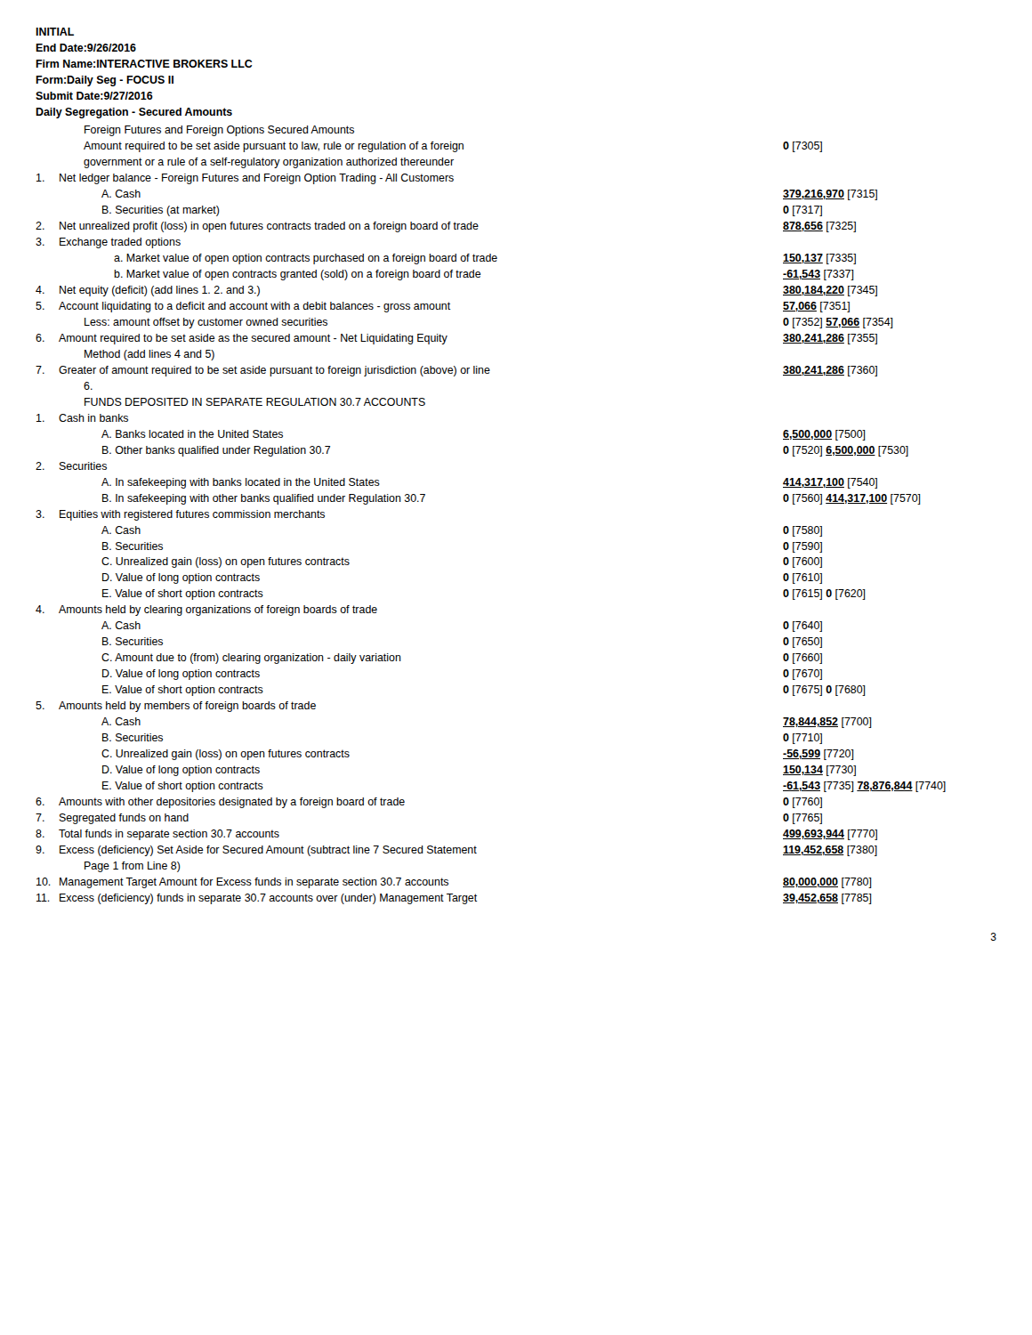INITIAL
End Date:9/26/2016
Firm Name:INTERACTIVE BROKERS LLC
Form:Daily Seg - FOCUS II
Submit Date:9/27/2016
Daily Segregation - Secured Amounts
| | Foreign Futures and Foreign Options Secured Amounts | |
| | Amount required to be set aside pursuant to law, rule or regulation of a foreign | 0 [7305] |
| | government or a rule of a self-regulatory organization authorized thereunder | |
| 1. | Net ledger balance - Foreign Futures and Foreign Option Trading - All Customers | |
| | A. Cash | 379,216,970 [7315] |
| | B. Securities (at market) | 0 [7317] |
| 2. | Net unrealized profit (loss) in open futures contracts traded on a foreign board of trade | 878,656 [7325] |
| 3. | Exchange traded options | |
| | a. Market value of open option contracts purchased on a foreign board of trade | 150,137 [7335] |
| | b. Market value of open contracts granted (sold) on a foreign board of trade | -61,543 [7337] |
| 4. | Net equity (deficit) (add lines 1. 2. and 3.) | 380,184,220 [7345] |
| 5. | Account liquidating to a deficit and account with a debit balances - gross amount | 57,066 [7351] |
| | Less: amount offset by customer owned securities | 0 [7352] 57,066 [7354] |
| 6. | Amount required to be set aside as the secured amount - Net Liquidating Equity | 380,241,286 [7355] |
| | Method (add lines 4 and 5) | |
| 7. | Greater of amount required to be set aside pursuant to foreign jurisdiction (above) or line | 380,241,286 [7360] |
| | 6. | |
| | FUNDS DEPOSITED IN SEPARATE REGULATION 30.7 ACCOUNTS | |
| 1. | Cash in banks | |
| | A. Banks located in the United States | 6,500,000 [7500] |
| | B. Other banks qualified under Regulation 30.7 | 0 [7520] 6,500,000 [7530] |
| 2. | Securities | |
| | A. In safekeeping with banks located in the United States | 414,317,100 [7540] |
| | B. In safekeeping with other banks qualified under Regulation 30.7 | 0 [7560] 414,317,100 [7570] |
| 3. | Equities with registered futures commission merchants | |
| | A. Cash | 0 [7580] |
| | B. Securities | 0 [7590] |
| | C. Unrealized gain (loss) on open futures contracts | 0 [7600] |
| | D. Value of long option contracts | 0 [7610] |
| | E. Value of short option contracts | 0 [7615] 0 [7620] |
| 4. | Amounts held by clearing organizations of foreign boards of trade | |
| | A. Cash | 0 [7640] |
| | B. Securities | 0 [7650] |
| | C. Amount due to (from) clearing organization - daily variation | 0 [7660] |
| | D. Value of long option contracts | 0 [7670] |
| | E. Value of short option contracts | 0 [7675] 0 [7680] |
| 5. | Amounts held by members of foreign boards of trade | |
| | A. Cash | 78,844,852 [7700] |
| | B. Securities | 0 [7710] |
| | C. Unrealized gain (loss) on open futures contracts | -56,599 [7720] |
| | D. Value of long option contracts | 150,134 [7730] |
| | E. Value of short option contracts | -61,543 [7735] 78,876,844 [7740] |
| 6. | Amounts with other depositories designated by a foreign board of trade | 0 [7760] |
| 7. | Segregated funds on hand | 0 [7765] |
| 8. | Total funds in separate section 30.7 accounts | 499,693,944 [7770] |
| 9. | Excess (deficiency) Set Aside for Secured Amount (subtract line 7 Secured Statement | 119,452,658 [7380] |
| | Page 1 from Line 8) | |
| 10. | Management Target Amount for Excess funds in separate section 30.7 accounts | 80,000,000 [7780] |
| 11. | Excess (deficiency) funds in separate 30.7 accounts over (under) Management Target | 39,452,658 [7785] |
3